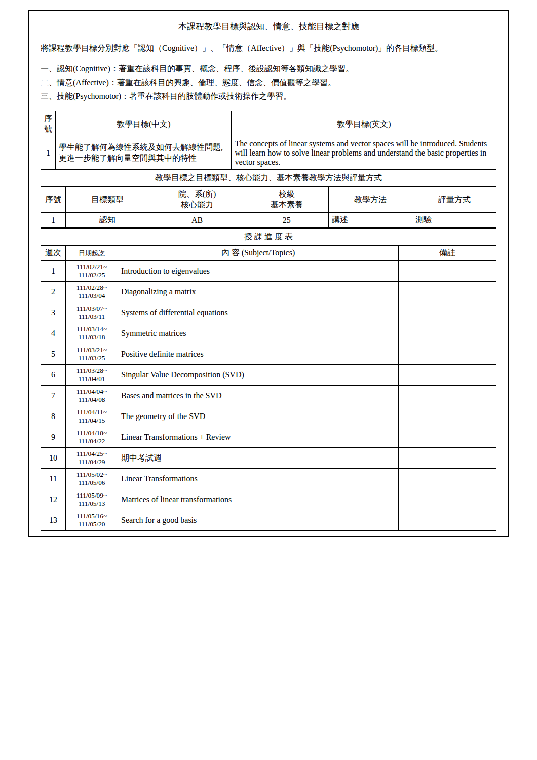本課程教學目標與認知、情意、技能目標之對應
將課程教學目標分別對應「認知（Cognitive）」、「情意（Affective）」與「技能(Psychomotor)」的各目標類型。
一、認知(Cognitive)：著重在該科目的事實、概念、程序、後設認知等各類知識之學習。
二、情意(Affective)：著重在該科目的興趣、倫理、態度、信念、價值觀等之學習。
三、技能(Psychomotor)：著重在該科目的肢體動作或技術操作之學習。
| 序號 | 教學目標(中文) | 教學目標(英文) |
| --- | --- | --- |
| 1 | 學生能了解何為線性系統及如何去解線性問題, 更進一步能了解向量空間與其中的特性 | The concepts of linear systems and vector spaces will be introduced. Students will learn how to solve linear problems and understand the basic properties in vector spaces. |
| 教學目標之目標類型、核心能力、基本素養教學方法與評量方式 |
| 序號 | 目標類型 | 院、系(所) 核心能力 | 校級 基本素養 | 教學方法 | 評量方式 |
| 1 | 認知 | AB | 25 | 講述 | 測驗 |
| 授 課 進 度 表 |
| 週次 | 日期起訖 | 內 容 (Subject/Topics) | 備註 |
| 1 | 111/02/21~ 111/02/25 | Introduction to eigenvalues | |
| 2 | 111/02/28~ 111/03/04 | Diagonalizing a matrix | |
| 3 | 111/03/07~ 111/03/11 | Systems of differential equations | |
| 4 | 111/03/14~ 111/03/18 | Symmetric matrices | |
| 5 | 111/03/21~ 111/03/25 | Positive definite matrices | |
| 6 | 111/03/28~ 111/04/01 | Singular Value Decomposition (SVD) | |
| 7 | 111/04/04~ 111/04/08 | Bases and matrices in the SVD | |
| 8 | 111/04/11~ 111/04/15 | The geometry of the SVD | |
| 9 | 111/04/18~ 111/04/22 | Linear Transformations + Review | |
| 10 | 111/04/25~ 111/04/29 | 期中考試週 | |
| 11 | 111/05/02~ 111/05/06 | Linear Transformations | |
| 12 | 111/05/09~ 111/05/13 | Matrices of linear transformations | |
| 13 | 111/05/16~ 111/05/20 | Search for a good basis | |